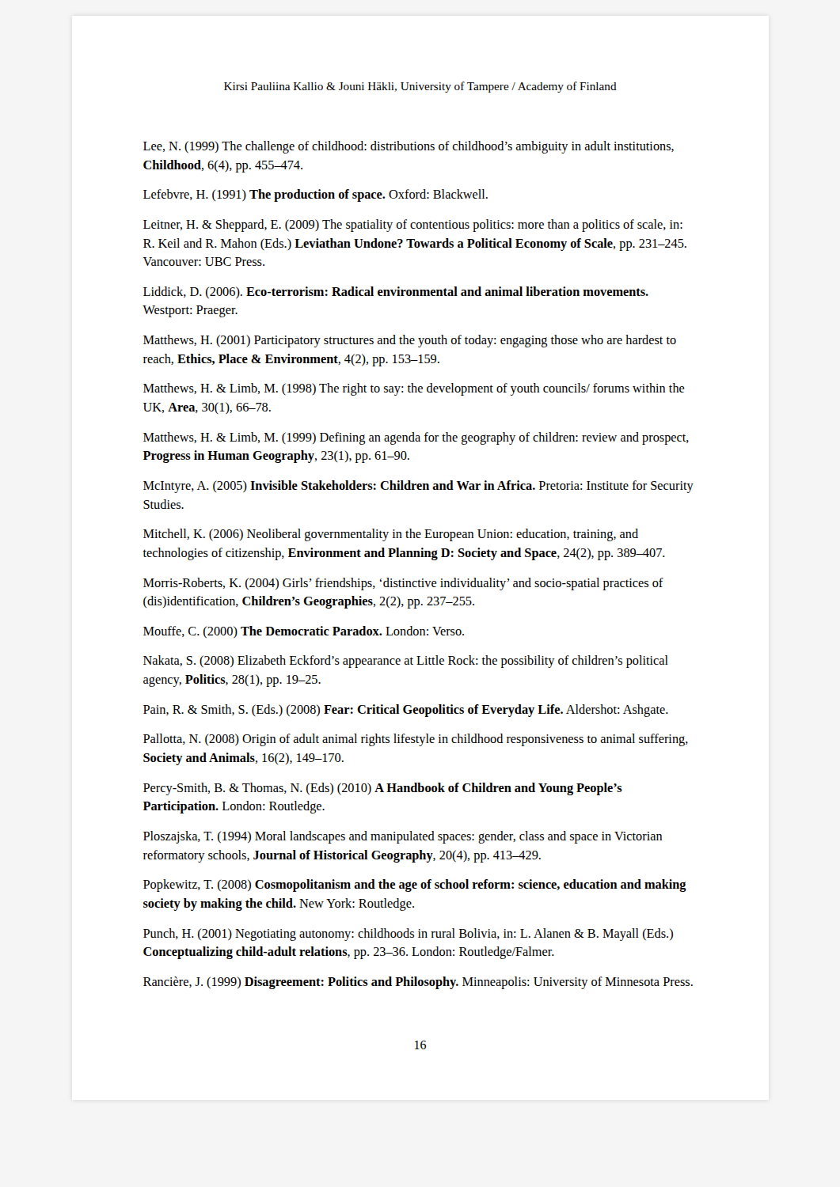Kirsi Pauliina Kallio & Jouni Häkli, University of Tampere / Academy of Finland
Lee, N. (1999) The challenge of childhood: distributions of childhood’s ambiguity in adult institutions, Childhood, 6(4), pp. 455–474.
Lefebvre, H. (1991) The production of space. Oxford: Blackwell.
Leitner, H. & Sheppard, E. (2009) The spatiality of contentious politics: more than a politics of scale, in: R. Keil and R. Mahon (Eds.) Leviathan Undone? Towards a Political Economy of Scale, pp. 231–245. Vancouver: UBC Press.
Liddick, D. (2006). Eco-terrorism: Radical environmental and animal liberation movements. Westport: Praeger.
Matthews, H. (2001) Participatory structures and the youth of today: engaging those who are hardest to reach, Ethics, Place & Environment, 4(2), pp. 153–159.
Matthews, H. & Limb, M. (1998) The right to say: the development of youth councils/ forums within the UK, Area, 30(1), 66–78.
Matthews, H. & Limb, M. (1999) Defining an agenda for the geography of children: review and prospect, Progress in Human Geography, 23(1), pp. 61–90.
McIntyre, A. (2005) Invisible Stakeholders: Children and War in Africa. Pretoria: Institute for Security Studies.
Mitchell, K. (2006) Neoliberal governmentality in the European Union: education, training, and technologies of citizenship, Environment and Planning D: Society and Space, 24(2), pp. 389–407.
Morris-Roberts, K. (2004) Girls’ friendships, ‘distinctive individuality’ and socio-spatial practices of (dis)identification, Children’s Geographies, 2(2), pp. 237–255.
Mouffe, C. (2000) The Democratic Paradox. London: Verso.
Nakata, S. (2008) Elizabeth Eckford’s appearance at Little Rock: the possibility of children’s political agency, Politics, 28(1), pp. 19–25.
Pain, R. & Smith, S. (Eds.) (2008) Fear: Critical Geopolitics of Everyday Life. Aldershot: Ashgate.
Pallotta, N. (2008) Origin of adult animal rights lifestyle in childhood responsiveness to animal suffering, Society and Animals, 16(2), 149–170.
Percy-Smith, B. & Thomas, N. (Eds) (2010) A Handbook of Children and Young People’s Participation. London: Routledge.
Ploszajska, T. (1994) Moral landscapes and manipulated spaces: gender, class and space in Victorian reformatory schools, Journal of Historical Geography, 20(4), pp. 413–429.
Popkewitz, T. (2008) Cosmopolitanism and the age of school reform: science, education and making society by making the child. New York: Routledge.
Punch, H. (2001) Negotiating autonomy: childhoods in rural Bolivia, in: L. Alanen & B. Mayall (Eds.) Conceptualizing child-adult relations, pp. 23–36. London: Routledge/Falmer.
Rancière, J. (1999) Disagreement: Politics and Philosophy. Minneapolis: University of Minnesota Press.
16